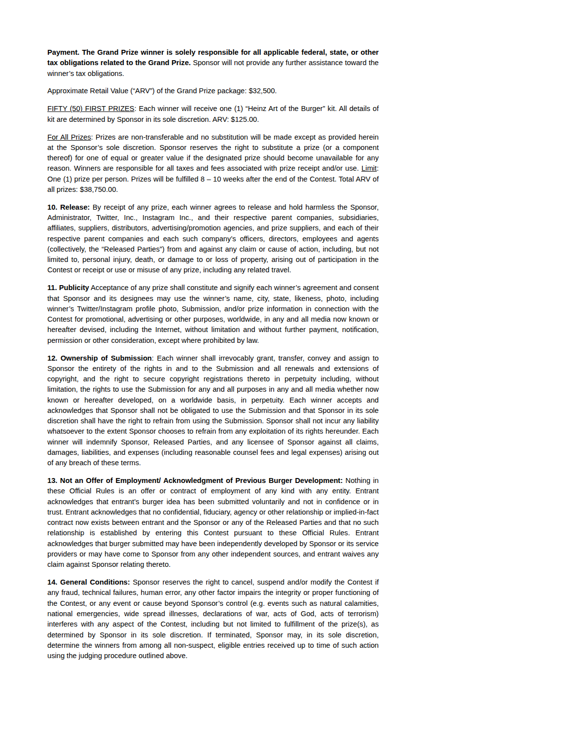Payment. The Grand Prize winner is solely responsible for all applicable federal, state, or other tax obligations related to the Grand Prize. Sponsor will not provide any further assistance toward the winner’s tax obligations.
Approximate Retail Value (“ARV”) of the Grand Prize package: $32,500.
FIFTY (50) FIRST PRIZES: Each winner will receive one (1) “Heinz Art of the Burger” kit. All details of kit are determined by Sponsor in its sole discretion. ARV: $125.00.
For All Prizes: Prizes are non-transferable and no substitution will be made except as provided herein at the Sponsor’s sole discretion. Sponsor reserves the right to substitute a prize (or a component thereof) for one of equal or greater value if the designated prize should become unavailable for any reason. Winners are responsible for all taxes and fees associated with prize receipt and/or use. Limit: One (1) prize per person. Prizes will be fulfilled 8 – 10 weeks after the end of the Contest. Total ARV of all prizes: $38,750.00.
10. Release: By receipt of any prize, each winner agrees to release and hold harmless the Sponsor, Administrator, Twitter, Inc., Instagram Inc., and their respective parent companies, subsidiaries, affiliates, suppliers, distributors, advertising/promotion agencies, and prize suppliers, and each of their respective parent companies and each such company’s officers, directors, employees and agents (collectively, the “Released Parties”) from and against any claim or cause of action, including, but not limited to, personal injury, death, or damage to or loss of property, arising out of participation in the Contest or receipt or use or misuse of any prize, including any related travel.
11. Publicity Acceptance of any prize shall constitute and signify each winner’s agreement and consent that Sponsor and its designees may use the winner’s name, city, state, likeness, photo, including winner’s Twitter/Instagram profile photo, Submission, and/or prize information in connection with the Contest for promotional, advertising or other purposes, worldwide, in any and all media now known or hereafter devised, including the Internet, without limitation and without further payment, notification, permission or other consideration, except where prohibited by law.
12. Ownership of Submission: Each winner shall irrevocably grant, transfer, convey and assign to Sponsor the entirety of the rights in and to the Submission and all renewals and extensions of copyright, and the right to secure copyright registrations thereto in perpetuity including, without limitation, the rights to use the Submission for any and all purposes in any and all media whether now known or hereafter developed, on a worldwide basis, in perpetuity. Each winner accepts and acknowledges that Sponsor shall not be obligated to use the Submission and that Sponsor in its sole discretion shall have the right to refrain from using the Submission. Sponsor shall not incur any liability whatsoever to the extent Sponsor chooses to refrain from any exploitation of its rights hereunder. Each winner will indemnify Sponsor, Released Parties, and any licensee of Sponsor against all claims, damages, liabilities, and expenses (including reasonable counsel fees and legal expenses) arising out of any breach of these terms.
13. Not an Offer of Employment/ Acknowledgment of Previous Burger Development: Nothing in these Official Rules is an offer or contract of employment of any kind with any entity. Entrant acknowledges that entrant’s burger idea has been submitted voluntarily and not in confidence or in trust. Entrant acknowledges that no confidential, fiduciary, agency or other relationship or implied-in-fact contract now exists between entrant and the Sponsor or any of the Released Parties and that no such relationship is established by entering this Contest pursuant to these Official Rules. Entrant acknowledges that burger submitted may have been independently developed by Sponsor or its service providers or may have come to Sponsor from any other independent sources, and entrant waives any claim against Sponsor relating thereto.
14. General Conditions: Sponsor reserves the right to cancel, suspend and/or modify the Contest if any fraud, technical failures, human error, any other factor impairs the integrity or proper functioning of the Contest, or any event or cause beyond Sponsor’s control (e.g. events such as natural calamities, national emergencies, wide spread illnesses, declarations of war, acts of God, acts of terrorism) interferes with any aspect of the Contest, including but not limited to fulfillment of the prize(s), as determined by Sponsor in its sole discretion. If terminated, Sponsor may, in its sole discretion, determine the winners from among all non-suspect, eligible entries received up to time of such action using the judging procedure outlined above.